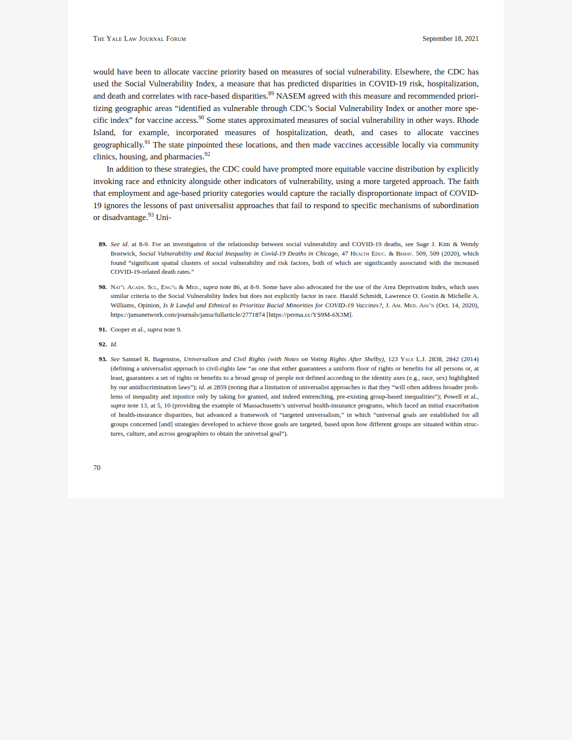The Yale Law Journal Forum September 18, 2021
would have been to allocate vaccine priority based on measures of social vulnerability. Elsewhere, the CDC has used the Social Vulnerability Index, a measure that has predicted disparities in COVID-19 risk, hospitalization, and death and correlates with race-based disparities.89 NASEM agreed with this measure and recommended prioritizing geographic areas “identified as vulnerable through CDC’s Social Vulnerability Index or another more specific index” for vaccine access.90 Some states approximated measures of social vulnerability in other ways. Rhode Island, for example, incorporated measures of hospitalization, death, and cases to allocate vaccines geographically.91 The state pinpointed these locations, and then made vaccines accessible locally via community clinics, housing, and pharmacies.92
In addition to these strategies, the CDC could have prompted more equitable vaccine distribution by explicitly invoking race and ethnicity alongside other indicators of vulnerability, using a more targeted approach. The faith that employment and age-based priority categories would capture the racially disproportionate impact of COVID-19 ignores the lessons of past universalist approaches that fail to respond to specific mechanisms of subordination or disadvantage.93 Uni-
89. See id. at 8-9. For an investigation of the relationship between social vulnerability and COVID-19 deaths, see Sage J. Kim & Wendy Bostwick, Social Vulnerability and Racial Inequality in Covid-19 Deaths in Chicago, 47 Health Educ. & Behav. 509, 509 (2020), which found “significant spatial clusters of social vulnerability and risk factors, both of which are significantly associated with the increased COVID-19-related death rates.”
90. Nat’l Acads. Sci., Eng’g & Med., supra note 86, at 8-9. Some have also advocated for the use of the Area Deprivation Index, which uses similar criteria to the Social Vulnerability Index but does not explicitly factor in race. Harald Schmidt, Lawrence O. Gostin & Michelle A. Williams, Opinion, Is It Lawful and Ethnical to Prioritize Racial Minorities for COVID-19 Vaccines?, J. Am. Med. Ass’n (Oct. 14, 2020), https://jamanetwork.com/journals/jama/fullarticle/2771874 [https://perma.cc/YS9M-6X3M].
91. Cooper et al., supra note 9.
92. Id.
93. See Samuel R. Bagenstos, Universalism and Civil Rights (with Notes on Voting Rights After Shelby), 123 Yale L.J. 2838, 2842 (2014) (defining a universalist approach to civil-rights law “as one that either guarantees a uniform floor of rights or benefits for all persons or, at least, guarantees a set of rights or benefits to a broad group of people not defined according to the identity axes (e.g., race, sex) highlighted by our antidiscrimination laws”); id. at 2859 (noting that a limitation of universalist approaches is that they “will often address broader problems of inequality and injustice only by taking for granted, and indeed entrenching, pre-existing group-based inequalities”); Powell et al., supra note 13, at 5, 10 (providing the example of Massachusetts’s universal health-insurance programs, which faced an initial exacerbation of health-insurance disparities, but advanced a framework of “targeted universalism,” in which “universal goals are established for all groups concerned [and] strategies developed to achieve those goals are targeted, based upon how different groups are situated within structures, culture, and across geographies to obtain the universal goal”).
70